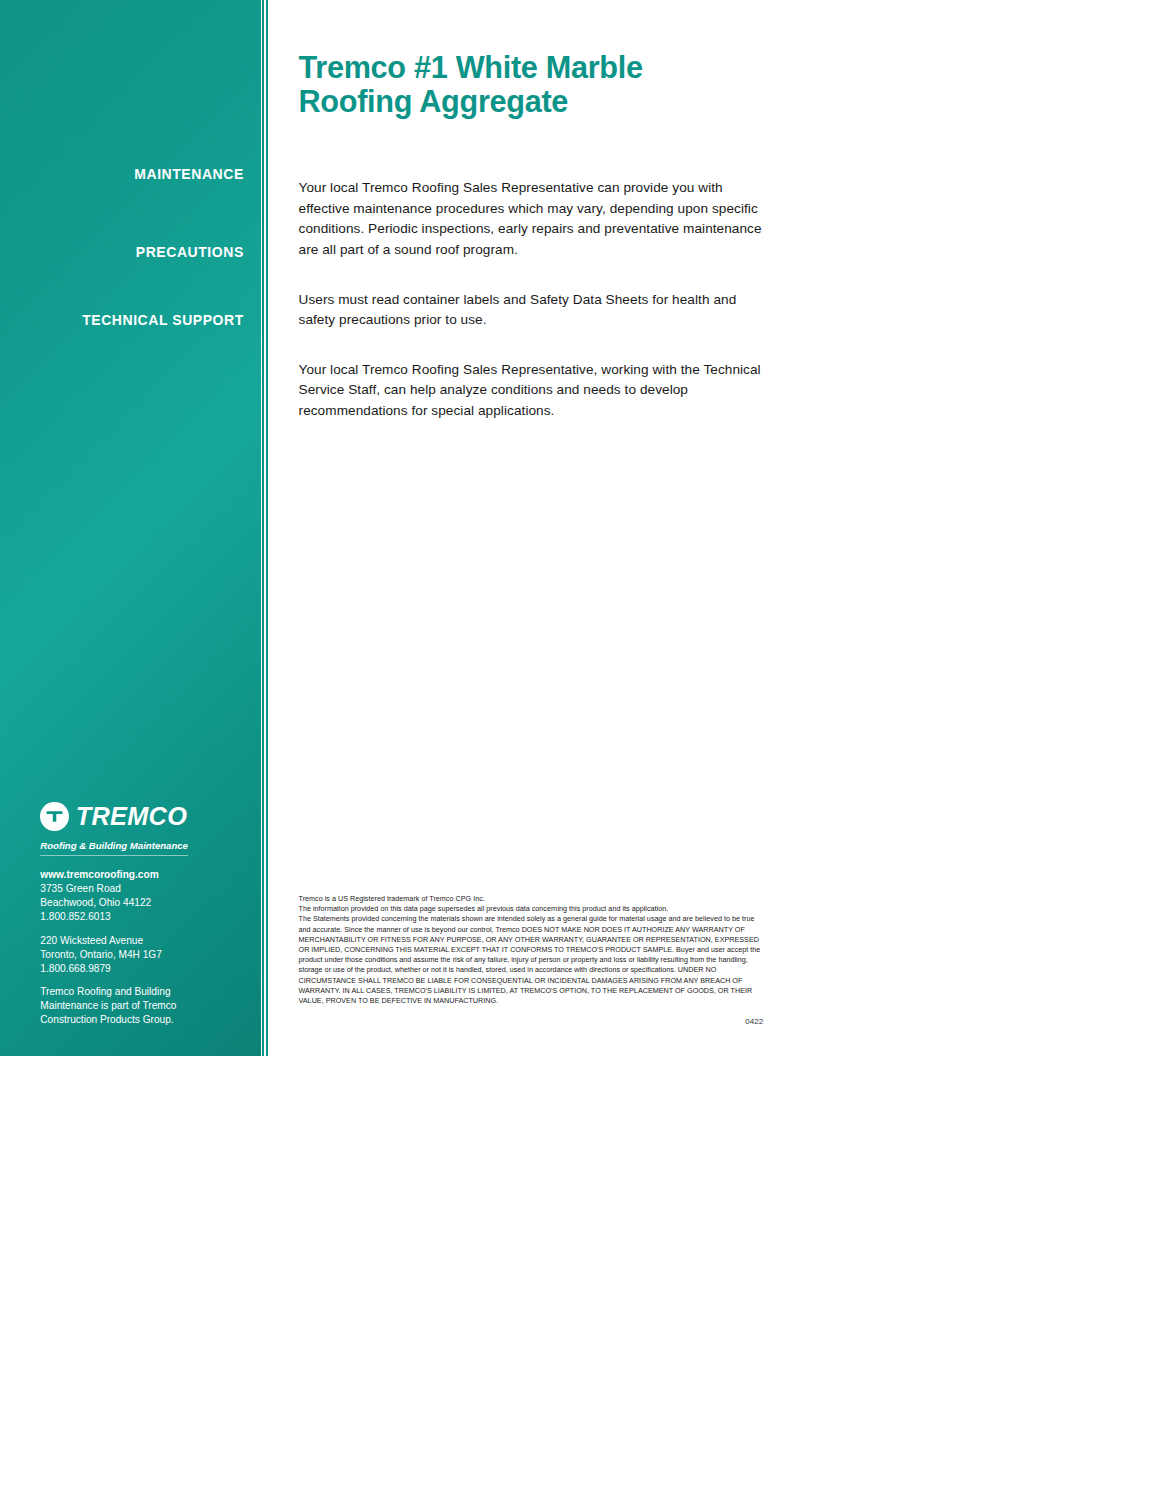MAINTENANCE
PRECAUTIONS
TECHNICAL SUPPORT
TREMCO
Roofing & Building Maintenance
www.tremcoroofing.com
3735 Green Road
Beachwood, Ohio 44122
1.800.852.6013
220 Wicksteed Avenue
Toronto, Ontario, M4H 1G7
1.800.668.9879
Tremco Roofing and Building
Maintenance is part of Tremco
Construction Products Group.
Tremco #1 White Marble
Roofing Aggregate
Your local Tremco Roofing Sales Representative can provide you with effective maintenance procedures which may vary, depending upon specific conditions. Periodic inspections, early repairs and preventative maintenance are all part of a sound roof program.
Users must read container labels and Safety Data Sheets for health and safety precautions prior to use.
Your local Tremco Roofing Sales Representative, working with the Technical Service Staff, can help analyze conditions and needs to develop recommendations for special applications.
Tremco is a US Registered trademark of Tremco CPG Inc.
The information provided on this data page supersedes all previous data concerning this product and its application.
The Statements provided concerning the materials shown are intended solely as a general guide for material usage and are believed to be true and accurate. Since the manner of use is beyond our control, Tremco DOES NOT MAKE NOR DOES IT AUTHORIZE ANY WARRANTY OF MERCHANTABILITY OR FITNESS FOR ANY PURPOSE, OR ANY OTHER WARRANTY, GUARANTEE OR REPRESENTATION, EXPRESSED OR IMPLIED, CONCERNING THIS MATERIAL EXCEPT THAT IT CONFORMS TO TREMCO'S PRODUCT SAMPLE. Buyer and user accept the product under those conditions and assume the risk of any failure, injury of person or property and loss or liability resulting from the handling, storage or use of the product, whether or not it is handled, stored, used in accordance with directions or specifications. UNDER NO CIRCUMSTANCE SHALL TREMCO BE LIABLE FOR CONSEQUENTIAL OR INCIDENTAL DAMAGES ARISING FROM ANY BREACH OF WARRANTY. IN ALL CASES, TREMCO'S LIABILITY IS LIMITED, AT TREMCO'S OPTION, TO THE REPLACEMENT OF GOODS, OR THEIR VALUE, PROVEN TO BE DEFECTIVE IN MANUFACTURING.
0422